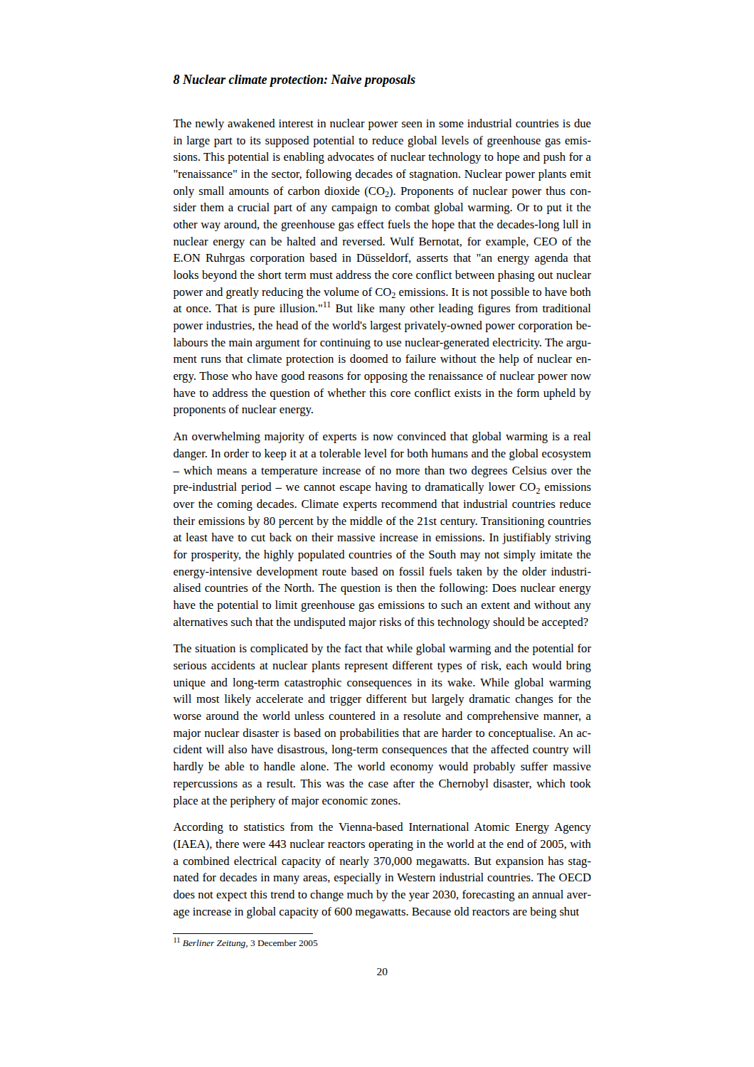8 Nuclear climate protection: Naive proposals
The newly awakened interest in nuclear power seen in some industrial countries is due in large part to its supposed potential to reduce global levels of greenhouse gas emissions. This potential is enabling advocates of nuclear technology to hope and push for a "renaissance" in the sector, following decades of stagnation. Nuclear power plants emit only small amounts of carbon dioxide (CO2). Proponents of nuclear power thus consider them a crucial part of any campaign to combat global warming. Or to put it the other way around, the greenhouse gas effect fuels the hope that the decades-long lull in nuclear energy can be halted and reversed. Wulf Bernotat, for example, CEO of the E.ON Ruhrgas corporation based in Düsseldorf, asserts that "an energy agenda that looks beyond the short term must address the core conflict between phasing out nuclear power and greatly reducing the volume of CO2 emissions. It is not possible to have both at once. That is pure illusion."11 But like many other leading figures from traditional power industries, the head of the world's largest privately-owned power corporation belabours the main argument for continuing to use nuclear-generated electricity. The argument runs that climate protection is doomed to failure without the help of nuclear energy. Those who have good reasons for opposing the renaissance of nuclear power now have to address the question of whether this core conflict exists in the form upheld by proponents of nuclear energy.
An overwhelming majority of experts is now convinced that global warming is a real danger. In order to keep it at a tolerable level for both humans and the global ecosystem – which means a temperature increase of no more than two degrees Celsius over the pre-industrial period – we cannot escape having to dramatically lower CO2 emissions over the coming decades. Climate experts recommend that industrial countries reduce their emissions by 80 percent by the middle of the 21st century. Transitioning countries at least have to cut back on their massive increase in emissions. In justifiably striving for prosperity, the highly populated countries of the South may not simply imitate the energy-intensive development route based on fossil fuels taken by the older industrialised countries of the North. The question is then the following: Does nuclear energy have the potential to limit greenhouse gas emissions to such an extent and without any alternatives such that the undisputed major risks of this technology should be accepted?
The situation is complicated by the fact that while global warming and the potential for serious accidents at nuclear plants represent different types of risk, each would bring unique and long-term catastrophic consequences in its wake. While global warming will most likely accelerate and trigger different but largely dramatic changes for the worse around the world unless countered in a resolute and comprehensive manner, a major nuclear disaster is based on probabilities that are harder to conceptualise. An accident will also have disastrous, long-term consequences that the affected country will hardly be able to handle alone. The world economy would probably suffer massive repercussions as a result. This was the case after the Chernobyl disaster, which took place at the periphery of major economic zones.
According to statistics from the Vienna-based International Atomic Energy Agency (IAEA), there were 443 nuclear reactors operating in the world at the end of 2005, with a combined electrical capacity of nearly 370,000 megawatts. But expansion has stagnated for decades in many areas, especially in Western industrial countries. The OECD does not expect this trend to change much by the year 2030, forecasting an annual average increase in global capacity of 600 megawatts. Because old reactors are being shut
11 Berliner Zeitung, 3 December 2005
20